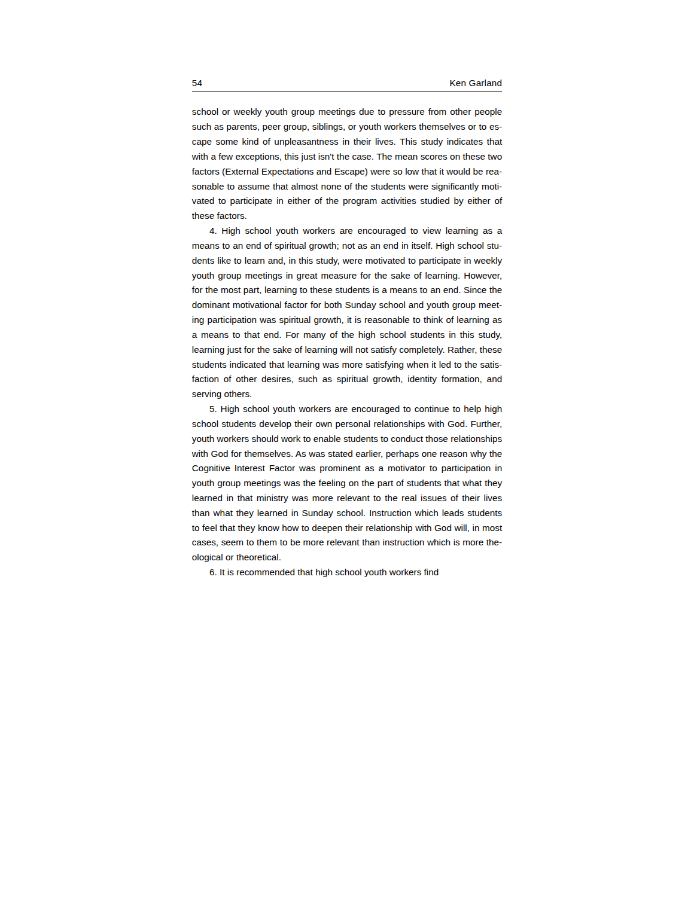54 Ken Garland
school or weekly youth group meetings due to pressure from other people such as parents, peer group, siblings, or youth workers themselves or to escape some kind of unpleasantness in their lives. This study indicates that with a few exceptions, this just isn't the case. The mean scores on these two factors (External Expectations and Escape) were so low that it would be reasonable to assume that almost none of the students were significantly motivated to participate in either of the program activities studied by either of these factors.
4. High school youth workers are encouraged to view learning as a means to an end of spiritual growth; not as an end in itself. High school students like to learn and, in this study, were motivated to participate in weekly youth group meetings in great measure for the sake of learning. However, for the most part, learning to these students is a means to an end. Since the dominant motivational factor for both Sunday school and youth group meeting participation was spiritual growth, it is reasonable to think of learning as a means to that end. For many of the high school students in this study, learning just for the sake of learning will not satisfy completely. Rather, these students indicated that learning was more satisfying when it led to the satisfaction of other desires, such as spiritual growth, identity formation, and serving others.
5. High school youth workers are encouraged to continue to help high school students develop their own personal relationships with God. Further, youth workers should work to enable students to conduct those relationships with God for themselves. As was stated earlier, perhaps one reason why the Cognitive Interest Factor was prominent as a motivator to participation in youth group meetings was the feeling on the part of students that what they learned in that ministry was more relevant to the real issues of their lives than what they learned in Sunday school. Instruction which leads students to feel that they know how to deepen their relationship with God will, in most cases, seem to them to be more relevant than instruction which is more theological or theoretical.
6. It is recommended that high school youth workers find